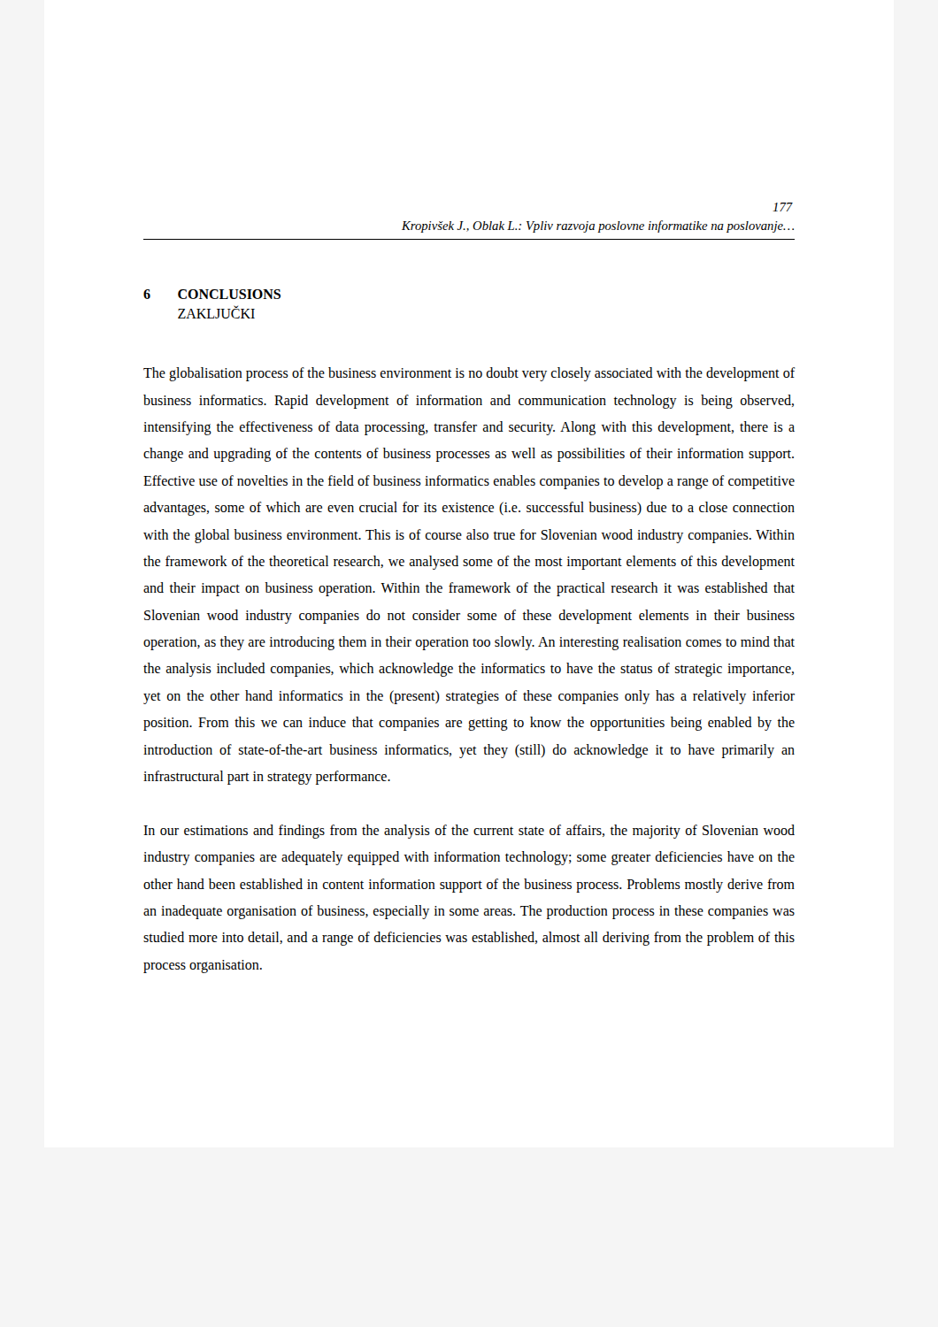177 Kropivšek J., Oblak L.: Vpliv razvoja poslovne informatike na poslovanje…
6 CONCLUSIONSZAKLJUČKI
The globalisation process of the business environment is no doubt very closely associated with the development of business informatics. Rapid development of information and communication technology is being observed, intensifying the effectiveness of data processing, transfer and security. Along with this development, there is a change and upgrading of the contents of business processes as well as possibilities of their information support. Effective use of novelties in the field of business informatics enables companies to develop a range of competitive advantages, some of which are even crucial for its existence (i.e. successful business) due to a close connection with the global business environment. This is of course also true for Slovenian wood industry companies. Within the framework of the theoretical research, we analysed some of the most important elements of this development and their impact on business operation. Within the framework of the practical research it was established that Slovenian wood industry companies do not consider some of these development elements in their business operation, as they are introducing them in their operation too slowly. An interesting realisation comes to mind that the analysis included companies, which acknowledge the informatics to have the status of strategic importance, yet on the other hand informatics in the (present) strategies of these companies only has a relatively inferior position. From this we can induce that companies are getting to know the opportunities being enabled by the introduction of state-of-the-art business informatics, yet they (still) do acknowledge it to have primarily an infrastructural part in strategy performance.
In our estimations and findings from the analysis of the current state of affairs, the majority of Slovenian wood industry companies are adequately equipped with information technology; some greater deficiencies have on the other hand been established in content information support of the business process. Problems mostly derive from an inadequate organisation of business, especially in some areas. The production process in these companies was studied more into detail, and a range of deficiencies was established, almost all deriving from the problem of this process organisation.